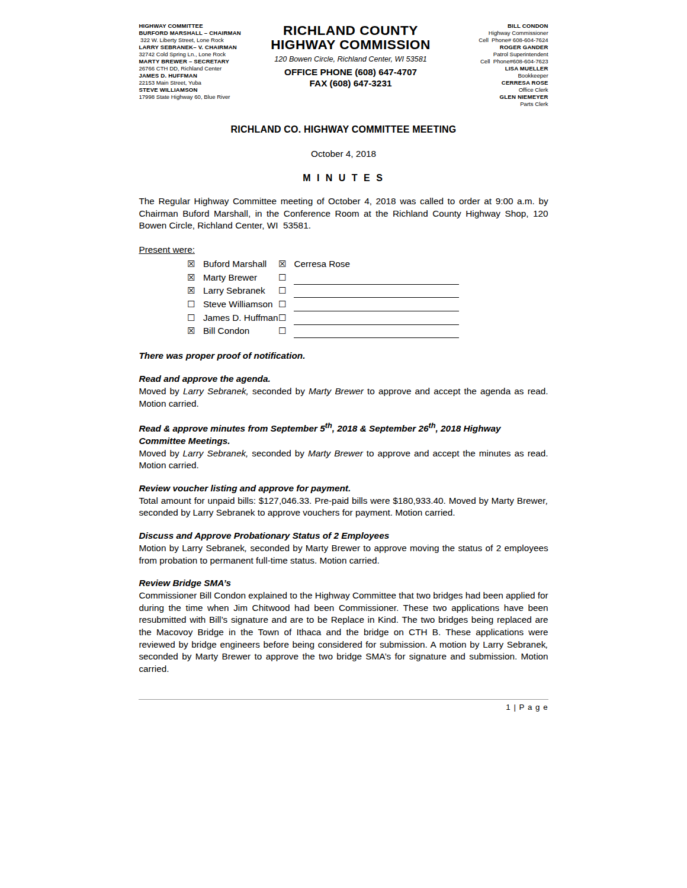HIGHWAY COMMITTEE
BURFORD MARSHALL – CHAIRMAN
322 W. Liberty Street, Lone Rock
LARRY SEBRANEK– V. CHAIRMAN
32742 Cold Spring Ln., Lone Rock
MARTY BREWER – SECRETARY
26766 CTH DD, Richland Center
JAMES D. HUFFMAN
22153 Main Street, Yuba
STEVE WILLIAMSON
17998 State Highway 60, Blue River
RICHLAND COUNTY
HIGHWAY COMMISSION
120 Bowen Circle, Richland Center, WI 53581
OFFICE PHONE (608) 647-4707
FAX (608) 647-3231
BILL CONDON
Highway Commissioner
Cell Phone# 608-604-7624
ROGER GANDER
Patrol Superintendent
Cell Phone#608-604-7623
LISA MUELLER
Bookkeeper
CERRESA ROSE
Office Clerk
GLEN NIEMEYER
Parts Clerk
RICHLAND CO. HIGHWAY COMMITTEE MEETING
October 4, 2018
M I N U T E S
The Regular Highway Committee meeting of October 4, 2018 was called to order at 9:00 a.m. by Chairman Buford Marshall, in the Conference Room at the Richland County Highway Shop, 120 Bowen Circle, Richland Center, WI 53581.
Present were:
| ☒ | Buford Marshall | ☒ | Cerresa Rose |
| ☒ | Marty Brewer | ☐ | |
| ☒ | Larry Sebranek | ☐ | |
| ☐ | Steve Williamson | ☐ | |
| ☐ | James D. Huffman | ☐ | |
| ☒ | Bill Condon | ☐ | |
There was proper proof of notification.
Read and approve the agenda.
Moved by Larry Sebranek, seconded by Marty Brewer to approve and accept the agenda as read. Motion carried.
Read & approve minutes from September 5th, 2018 & September 26th, 2018 Highway Committee Meetings.
Moved by Larry Sebranek, seconded by Marty Brewer to approve and accept the minutes as read. Motion carried.
Review voucher listing and approve for payment.
Total amount for unpaid bills: $127,046.33. Pre-paid bills were $180,933.40. Moved by Marty Brewer, seconded by Larry Sebranek to approve vouchers for payment. Motion carried.
Discuss and Approve Probationary Status of 2 Employees
Motion by Larry Sebranek, seconded by Marty Brewer to approve moving the status of 2 employees from probation to permanent full-time status. Motion carried.
Review Bridge SMA’s
Commissioner Bill Condon explained to the Highway Committee that two bridges had been applied for during the time when Jim Chitwood had been Commissioner. These two applications have been resubmitted with Bill’s signature and are to be Replace in Kind. The two bridges being replaced are the Macovoy Bridge in the Town of Ithaca and the bridge on CTH B. These applications were reviewed by bridge engineers before being considered for submission. A motion by Larry Sebranek, seconded by Marty Brewer to approve the two bridge SMA’s for signature and submission. Motion carried.
1 | P a g e